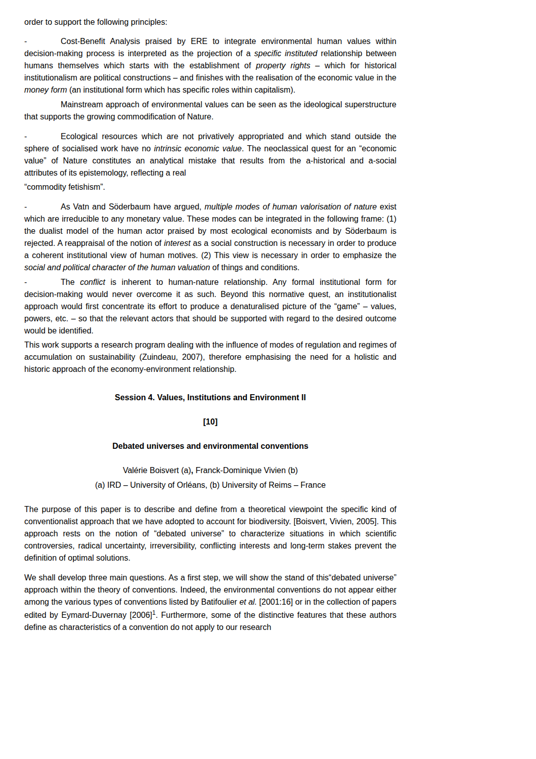order to support the following principles:
-Cost-Benefit Analysis praised by ERE to integrate environmental human values within decision-making process is interpreted as the projection of a specific instituted relationship between humans themselves which starts with the establishment of property rights – which for historical institutionalism are political constructions – and finishes with the realisation of the economic value in the money form (an institutional form which has specific roles within capitalism).
Mainstream approach of environmental values can be seen as the ideological superstructure that supports the growing commodification of Nature.
-Ecological resources which are not privatively appropriated and which stand outside the sphere of socialised work have no intrinsic economic value. The neoclassical quest for an “economic value” of Nature constitutes an analytical mistake that results from the a-historical and a-social attributes of its epistemology, reflecting a real
“commodity fetishism”.
-As Vatn and Söderbaum have argued, multiple modes of human valorisation of nature exist which are irreducible to any monetary value. These modes can be integrated in the following frame: (1) the dualist model of the human actor praised by most ecological economists and by Söderbaum is rejected. A reappraisal of the notion of interest as a social construction is necessary in order to produce a coherent institutional view of human motives. (2) This view is necessary in order to emphasize the social and political character of the human valuation of things and conditions.
-The conflict is inherent to human-nature relationship. Any formal institutional form for decision-making would never overcome it as such. Beyond this normative quest, an institutionalist approach would first concentrate its effort to produce a denaturalised picture of the “game” – values, powers, etc. – so that the relevant actors that should be supported with regard to the desired outcome would be identified.
This work supports a research program dealing with the influence of modes of regulation and regimes of accumulation on sustainability (Zuindeau, 2007), therefore emphasising the need for a holistic and historic approach of the economy-environment relationship.
Session 4. Values, Institutions and Environment II
[10]
Debated universes and environmental conventions
Valérie Boisvert (a), Franck-Dominique Vivien (b)
(a) IRD – University of Orléans, (b) University of Reims – France
The purpose of this paper is to describe and define from a theoretical viewpoint the specific kind of conventionalist approach that we have adopted to account for biodiversity. [Boisvert, Vivien, 2005]. This approach rests on the notion of “debated universe” to characterize situations in which scientific controversies, radical uncertainty, irreversibility, conflicting interests and long-term stakes prevent the definition of optimal solutions.
We shall develop three main questions. As a first step, we will show the stand of this“debated universe” approach within the theory of conventions. Indeed, the environmental conventions do not appear either among the various types of conventions listed by Batifoulier et al. [2001:16] or in the collection of papers edited by Eymard-Duvernay [2006]1. Furthermore, some of the distinctive features that these authors define as characteristics of a convention do not apply to our research